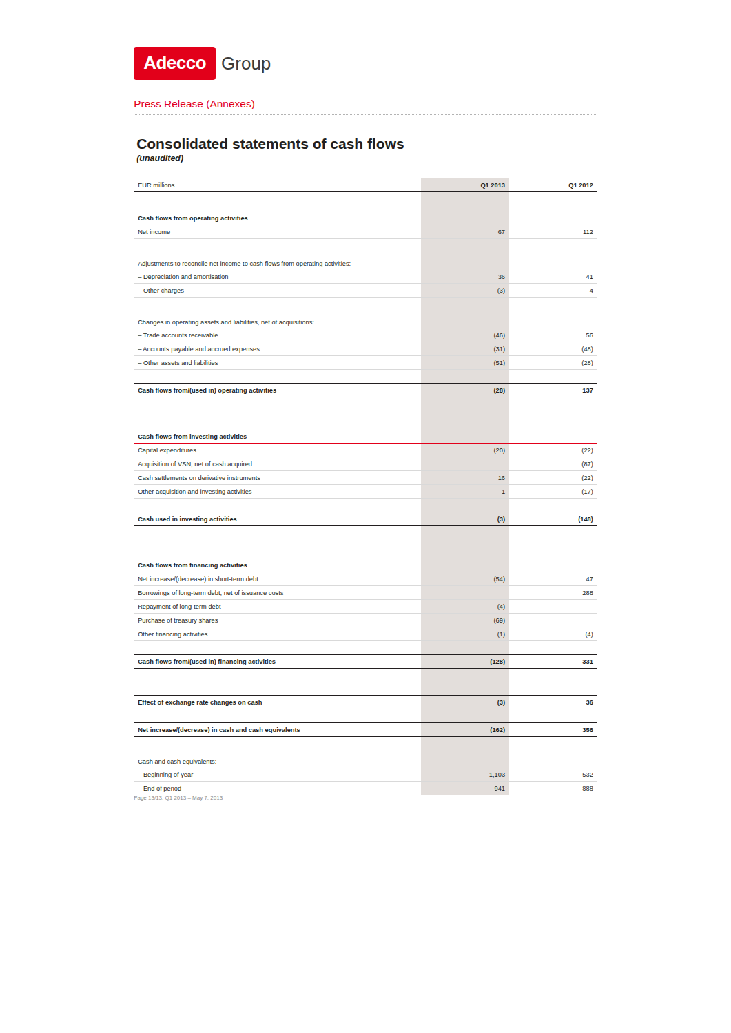Adecco
Group
Press Release (Annexes)
Consolidated statements of cash flows
(unaudited)
| EUR millions | Q1 2013 | Q1 2012 |
| --- | --- | --- |
| Cash flows from operating activities | | |
| Net income | 67 | 112 |
| Adjustments to reconcile net income to cash flows from operating activities: | | |
| – Depreciation and amortisation | 36 | 41 |
| – Other charges | (3) | 4 |
| Changes in operating assets and liabilities, net of acquisitions: | | |
| – Trade accounts receivable | (46) | 56 |
| – Accounts payable and accrued expenses | (31) | (48) |
| – Other assets and liabilities | (51) | (28) |
| Cash flows from/(used in) operating activities | (28) | 137 |
| Cash flows from investing activities | | |
| Capital expenditures | (20) | (22) |
| Acquisition of VSN, net of cash acquired | | (87) |
| Cash settlements on derivative instruments | 16 | (22) |
| Other acquisition and investing activities | 1 | (17) |
| Cash used in investing activities | (3) | (148) |
| Cash flows from financing activities | | |
| Net increase/(decrease) in short-term debt | (54) | 47 |
| Borrowings of long-term debt, net of issuance costs | | 288 |
| Repayment of long-term debt | (4) | |
| Purchase of treasury shares | (69) | |
| Other financing activities | (1) | (4) |
| Cash flows from/(used in) financing activities | (128) | 331 |
| Effect of exchange rate changes on cash | (3) | 36 |
| Net increase/(decrease) in cash and cash equivalents | (162) | 356 |
| Cash and cash equivalents: | | |
| – Beginning of year | 1,103 | 532 |
| – End of period | 941 | 888 |
Page 13/13, Q1 2013 – May 7, 2013